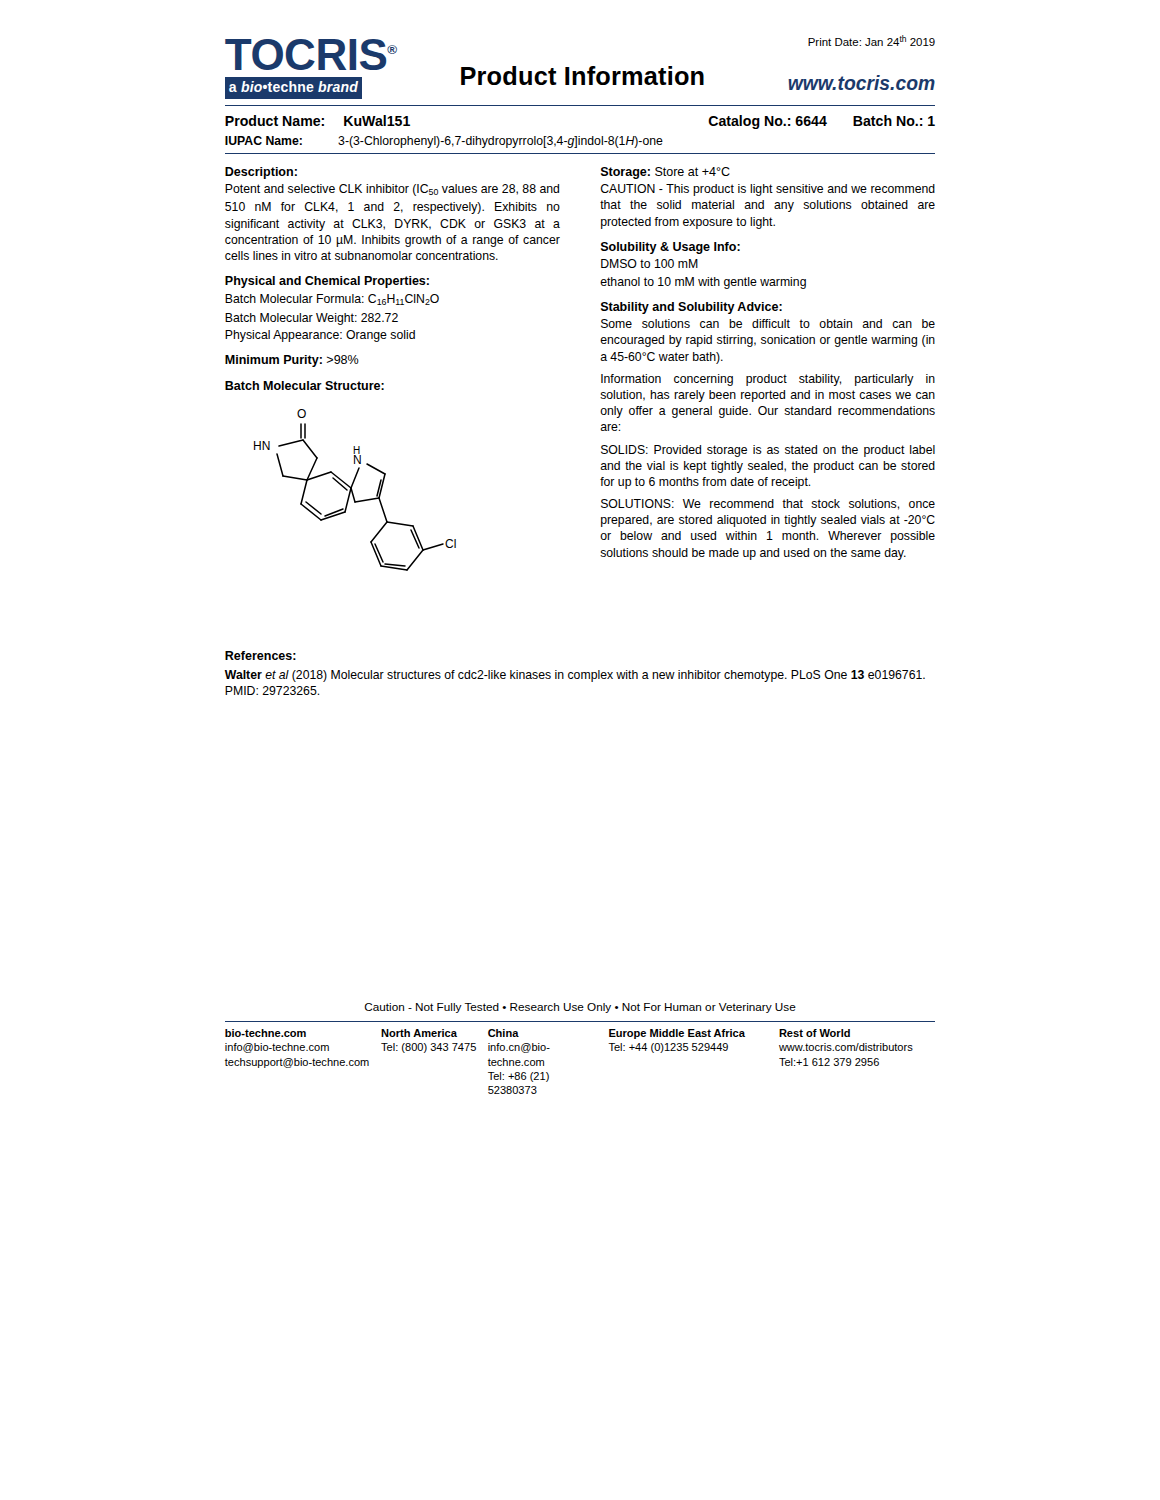TOCRIS®
a bio•techne brand
Product Information
Print Date: Jan 24th 2019
www.tocris.com
Product Name: KuWal151
Catalog No.: 6644 Batch No.: 1
IUPAC Name:
3-(3-Chlorophenyl)-6,7-dihydropyrrolo[3,4-g]indol-8(1H)-one
Description:
Potent and selective CLK inhibitor (IC50 values are 28, 88 and 510 nM for CLK4, 1 and 2, respectively). Exhibits no significant activity at CLK3, DYRK, CDK or GSK3 at a concentration of 10 µM. Inhibits growth of a range of cancer cells lines in vitro at subnanomolar concentrations.
Physical and Chemical Properties:
Batch Molecular Formula: C16H11ClN2O
Batch Molecular Weight: 282.72
Physical Appearance: Orange solid
Minimum Purity: >98%
Batch Molecular Structure:
O HN N H Cl
Storage: Store at +4°C
CAUTION - This product is light sensitive and we recommend that the solid material and any solutions obtained are protected from exposure to light.
Solubility & Usage Info:
DMSO to 100 mM
ethanol to 10 mM with gentle warming
Stability and Solubility Advice:
Some solutions can be difficult to obtain and can be encouraged by rapid stirring, sonication or gentle warming (in a 45-60°C water bath).
Information concerning product stability, particularly in solution, has rarely been reported and in most cases we can only offer a general guide. Our standard recommendations are:
SOLIDS: Provided storage is as stated on the product label and the vial is kept tightly sealed, the product can be stored for up to 6 months from date of receipt.
SOLUTIONS: We recommend that stock solutions, once prepared, are stored aliquoted in tightly sealed vials at -20°C or below and used within 1 month. Wherever possible solutions should be made up and used on the same day.
References:
Walter et al (2018) Molecular structures of cdc2-like kinases in complex with a new inhibitor chemotype. PLoS One 13 e0196761. PMID: 29723265.
Caution - Not Fully Tested • Research Use Only • Not For Human or Veterinary Use
| bio-techne.com info@bio-techne.com techsupport@bio-techne.com | North America Tel: (800) 343 7475 | China info.cn@bio-techne.com Tel: +86 (21) 52380373 | Europe Middle East Africa Tel: +44 (0)1235 529449 | Rest of World www.tocris.com/distributors Tel:+1 612 379 2956 |